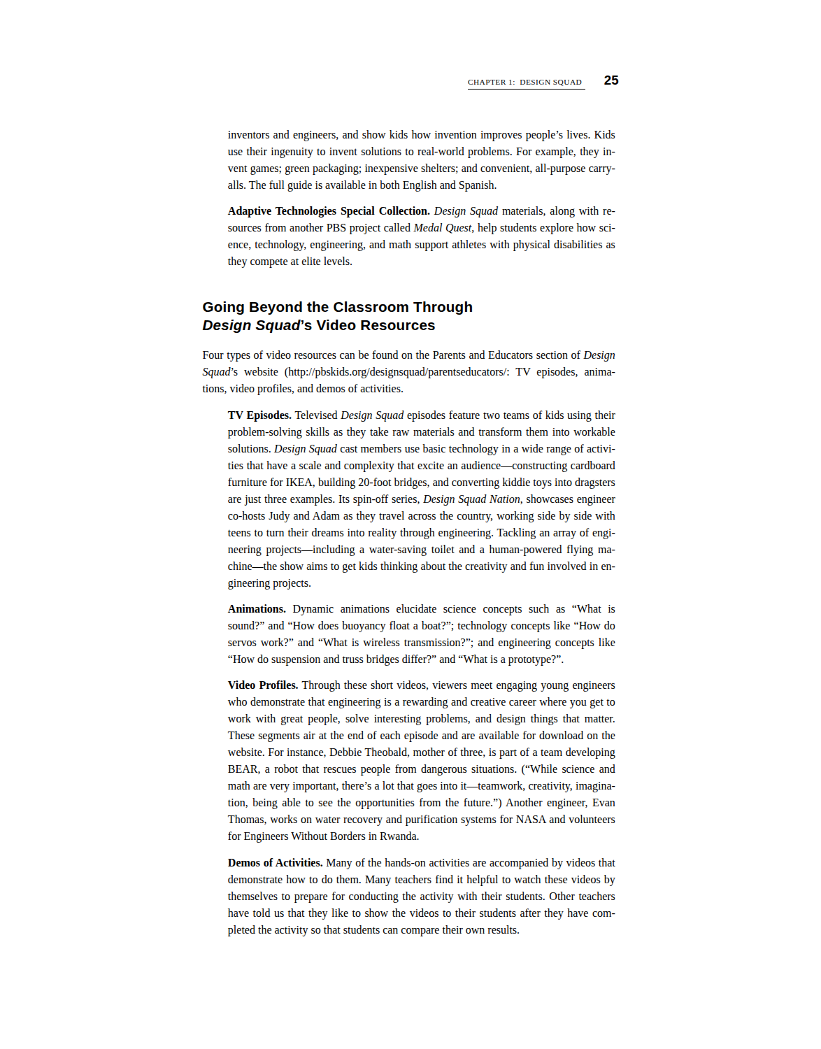CHAPTER 1: DESIGN SQUAD 25
inventors and engineers, and show kids how invention improves people’s lives. Kids use their ingenuity to invent solutions to real-world problems. For example, they invent games; green packaging; inexpensive shelters; and convenient, all-purpose carry-alls. The full guide is available in both English and Spanish.
Adaptive Technologies Special Collection. Design Squad materials, along with resources from another PBS project called Medal Quest, help students explore how science, technology, engineering, and math support athletes with physical disabilities as they compete at elite levels.
Going Beyond the Classroom Through
Design Squad’s Video Resources
Four types of video resources can be found on the Parents and Educators section of Design Squad’s website (http://pbskids.org/designsquad/parentseducators/: TV episodes, animations, video profiles, and demos of activities.
TV Episodes. Televised Design Squad episodes feature two teams of kids using their problem-solving skills as they take raw materials and transform them into workable solutions. Design Squad cast members use basic technology in a wide range of activities that have a scale and complexity that excite an audience—constructing cardboard furniture for IKEA, building 20-foot bridges, and converting kiddie toys into dragsters are just three examples. Its spin-off series, Design Squad Nation, showcases engineer co-hosts Judy and Adam as they travel across the country, working side by side with teens to turn their dreams into reality through engineering. Tackling an array of engineering projects—including a water-saving toilet and a human-powered flying machine—the show aims to get kids thinking about the creativity and fun involved in engineering projects.
Animations. Dynamic animations elucidate science concepts such as “What is sound?” and “How does buoyancy float a boat?”; technology concepts like “How do servos work?” and “What is wireless transmission?”; and engineering concepts like “How do suspension and truss bridges differ?” and “What is a prototype?”.
Video Profiles. Through these short videos, viewers meet engaging young engineers who demonstrate that engineering is a rewarding and creative career where you get to work with great people, solve interesting problems, and design things that matter. These segments air at the end of each episode and are available for download on the website. For instance, Debbie Theobald, mother of three, is part of a team developing BEAR, a robot that rescues people from dangerous situations. (“While science and math are very important, there’s a lot that goes into it—teamwork, creativity, imagination, being able to see the opportunities from the future.”) Another engineer, Evan Thomas, works on water recovery and purification systems for NASA and volunteers for Engineers Without Borders in Rwanda.
Demos of Activities. Many of the hands-on activities are accompanied by videos that demonstrate how to do them. Many teachers find it helpful to watch these videos by themselves to prepare for conducting the activity with their students. Other teachers have told us that they like to show the videos to their students after they have completed the activity so that students can compare their own results.